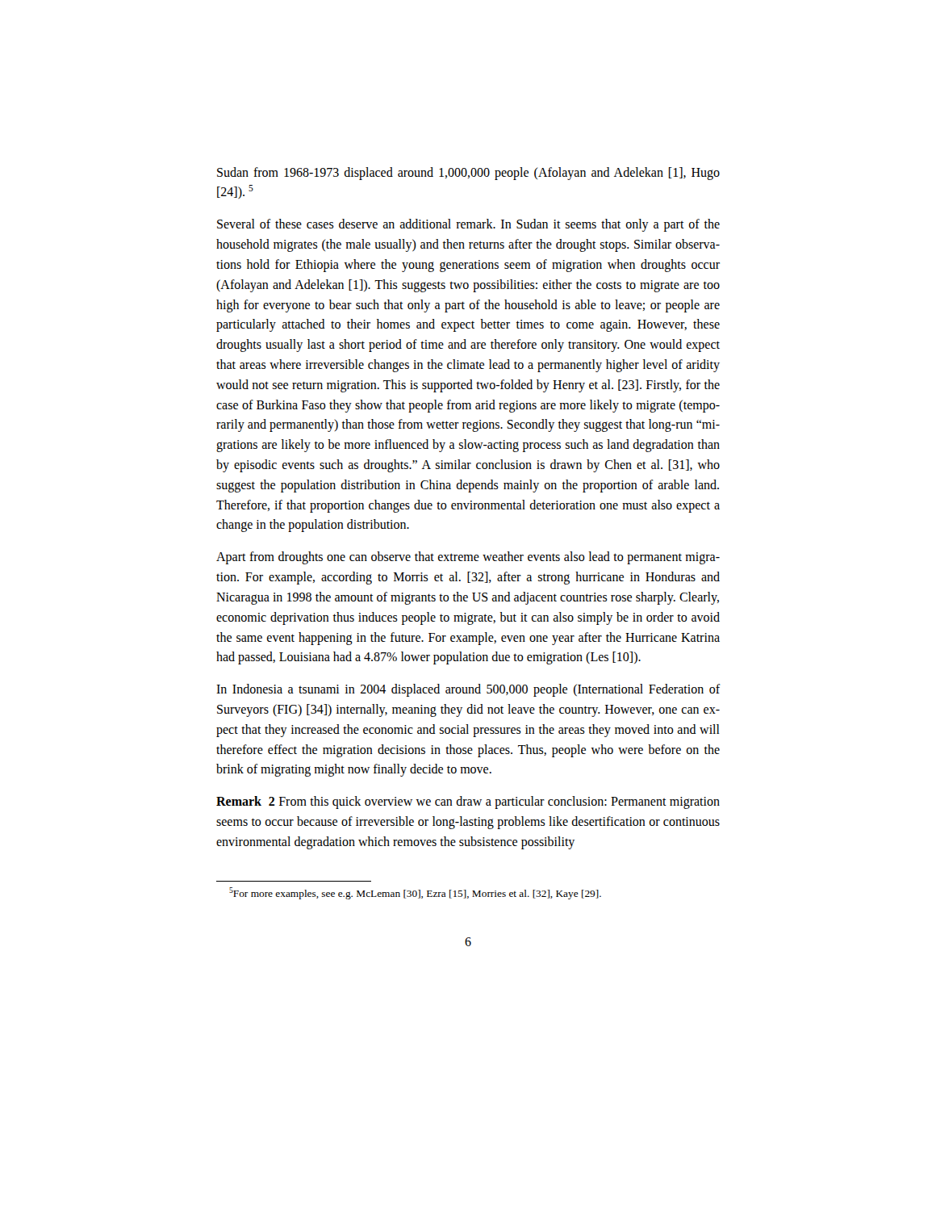Sudan from 1968-1973 displaced around 1,000,000 people (Afolayan and Adelekan [1], Hugo [24]). 5
Several of these cases deserve an additional remark. In Sudan it seems that only a part of the household migrates (the male usually) and then returns after the drought stops. Similar observations hold for Ethiopia where the young generations seem of migration when droughts occur (Afolayan and Adelekan [1]). This suggests two possibilities: either the costs to migrate are too high for everyone to bear such that only a part of the household is able to leave; or people are particularly attached to their homes and expect better times to come again. However, these droughts usually last a short period of time and are therefore only transitory. One would expect that areas where irreversible changes in the climate lead to a permanently higher level of aridity would not see return migration. This is supported two-folded by Henry et al. [23]. Firstly, for the case of Burkina Faso they show that people from arid regions are more likely to migrate (temporarily and permanently) than those from wetter regions. Secondly they suggest that long-run “migrations are likely to be more influenced by a slow-acting process such as land degradation than by episodic events such as droughts.” A similar conclusion is drawn by Chen et al. [31], who suggest the population distribution in China depends mainly on the proportion of arable land. Therefore, if that proportion changes due to environmental deterioration one must also expect a change in the population distribution.
Apart from droughts one can observe that extreme weather events also lead to permanent migration. For example, according to Morris et al. [32], after a strong hurricane in Honduras and Nicaragua in 1998 the amount of migrants to the US and adjacent countries rose sharply. Clearly, economic deprivation thus induces people to migrate, but it can also simply be in order to avoid the same event happening in the future. For example, even one year after the Hurricane Katrina had passed, Louisiana had a 4.87% lower population due to emigration (Les [10]).
In Indonesia a tsunami in 2004 displaced around 500,000 people (International Federation of Surveyors (FIG) [34]) internally, meaning they did not leave the country. However, one can expect that they increased the economic and social pressures in the areas they moved into and will therefore effect the migration decisions in those places. Thus, people who were before on the brink of migrating might now finally decide to move.
Remark 2 From this quick overview we can draw a particular conclusion: Permanent migration seems to occur because of irreversible or long-lasting problems like desertification or continuous environmental degradation which removes the subsistence possibility
5For more examples, see e.g. McLeman [30], Ezra [15], Morries et al. [32], Kaye [29].
6